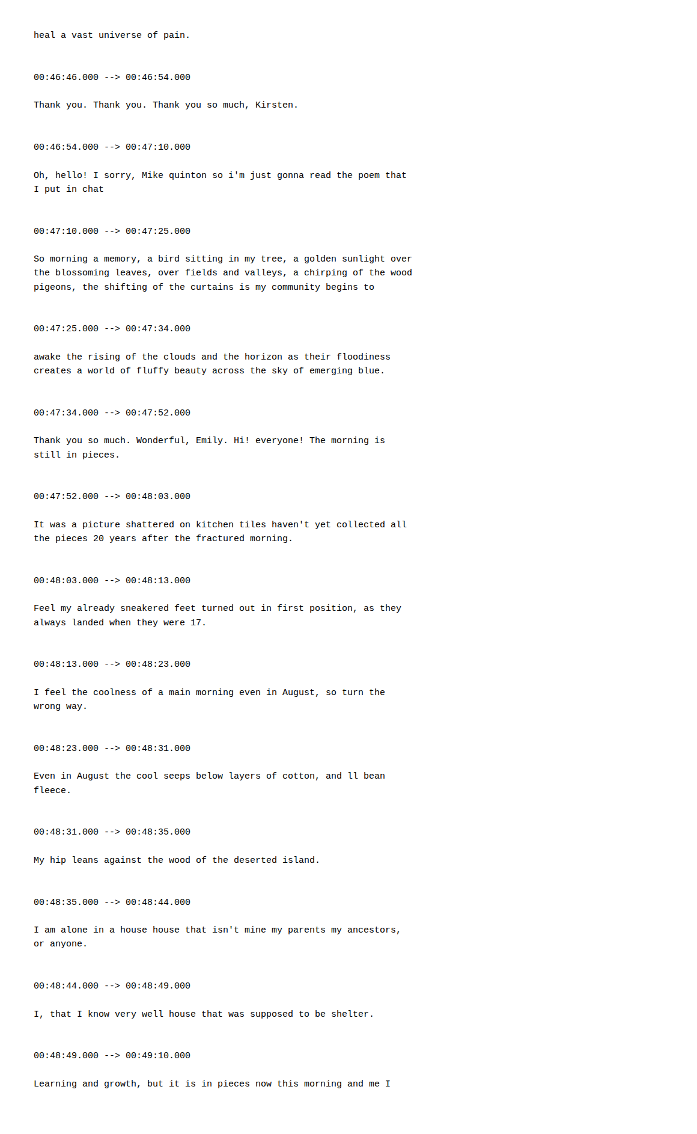heal a vast universe of pain.

00:46:46.000 --> 00:46:54.000
Thank you. Thank you. Thank you so much, Kirsten.

00:46:54.000 --> 00:47:10.000
Oh, hello! I sorry, Mike quinton so i'm just gonna read the poem that
I put in chat

00:47:10.000 --> 00:47:25.000
So morning a memory, a bird sitting in my tree, a golden sunlight over
the blossoming leaves, over fields and valleys, a chirping of the wood
pigeons, the shifting of the curtains is my community begins to

00:47:25.000 --> 00:47:34.000
awake the rising of the clouds and the horizon as their floodiness
creates a world of fluffy beauty across the sky of emerging blue.

00:47:34.000 --> 00:47:52.000
Thank you so much. Wonderful, Emily. Hi! everyone! The morning is
still in pieces.

00:47:52.000 --> 00:48:03.000
It was a picture shattered on kitchen tiles haven't yet collected all
the pieces 20 years after the fractured morning.

00:48:03.000 --> 00:48:13.000
Feel my already sneakered feet turned out in first position, as they
always landed when they were 17.

00:48:13.000 --> 00:48:23.000
I feel the coolness of a main morning even in August, so turn the
wrong way.

00:48:23.000 --> 00:48:31.000
Even in August the cool seeps below layers of cotton, and ll bean
fleece.

00:48:31.000 --> 00:48:35.000
My hip leans against the wood of the deserted island.

00:48:35.000 --> 00:48:44.000
I am alone in a house house that isn't mine my parents my ancestors,
or anyone.

00:48:44.000 --> 00:48:49.000
I, that I know very well house that was supposed to be shelter.

00:48:49.000 --> 00:49:10.000
Learning and growth, but it is in pieces now this morning and me I